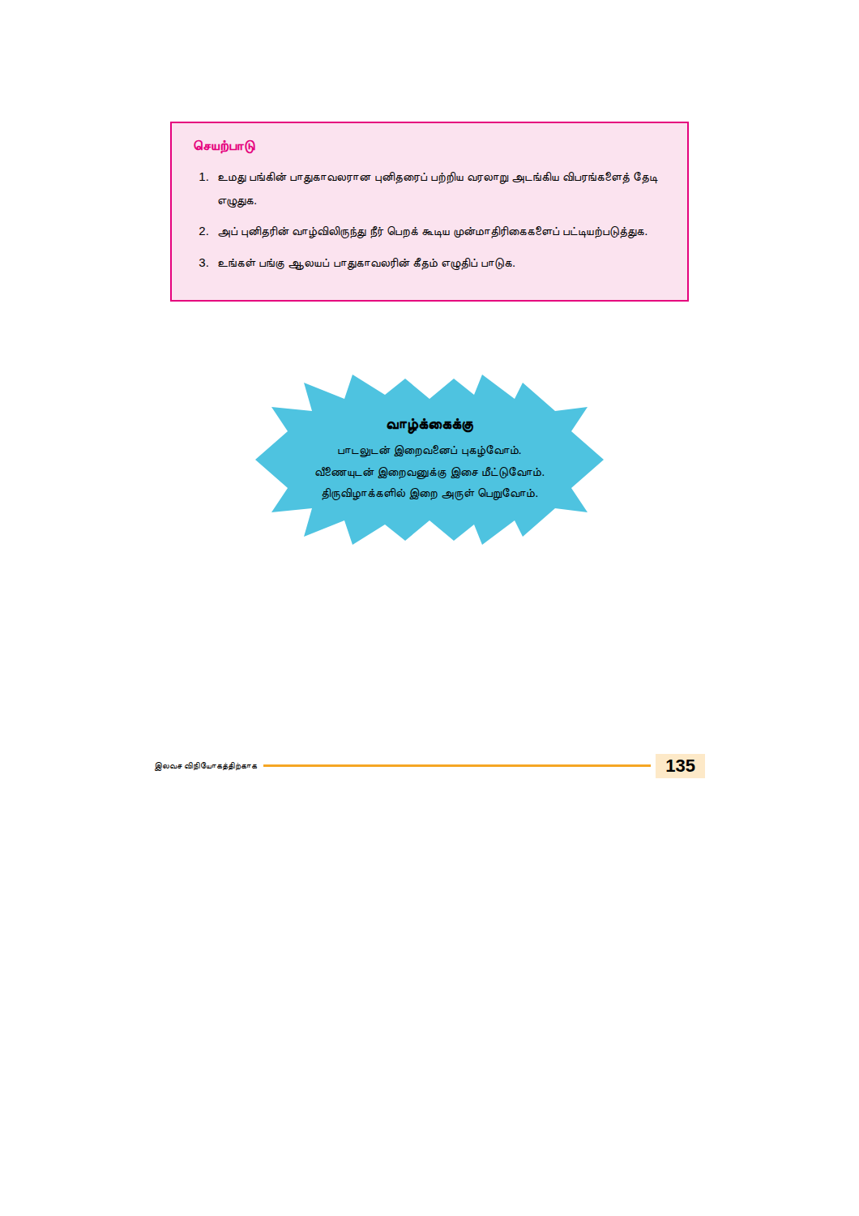செயற்பாடு
உமது பங்கின் பாதுகாவலரான புனிதரைப் பற்றிய வரலாறு அடங்கிய விபரங்களைத் தேடி எழுதுக.
அப் புனிதரின் வாழ்விலிருந்து நீர் பெறக் கூடிய முன்மாதிரிகைகளைப் பட்டியற்படுத்துக.
உங்கள் பங்கு ஆலயப் பாதுகாவலரின் கீதம் எழுதிப் பாடுக.
வாழ்க்கைக்கு
பாடலுடன் இறைவனைப் புகழ்வோம்.
வீணையுடன் இறைவனுக்கு இசை மீட்டுவோம்.
திருவிழாக்களில் இறை அருள் பெறுவோம்.
இலவச விநியோகத்திற்காக 135